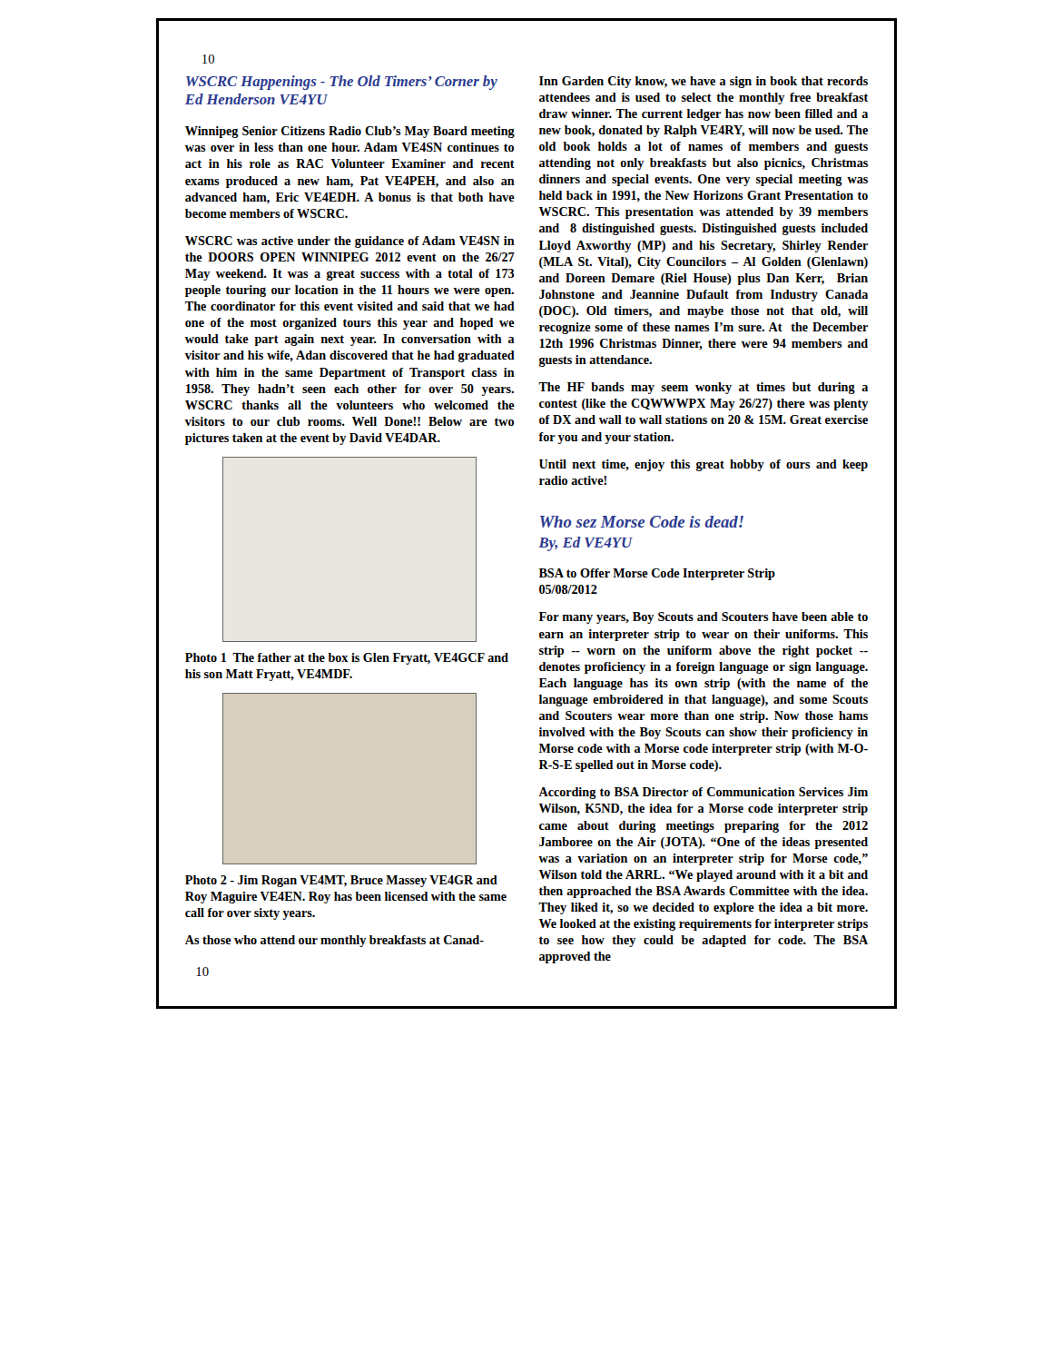10
WSCRC Happenings - The Old Timers’ Corner by Ed Henderson VE4YU
Winnipeg Senior Citizens Radio Club’s May Board meeting was over in less than one hour. Adam VE4SN continues to act in his role as RAC Volunteer Examiner and recent exams produced a new ham, Pat VE4PEH, and also an advanced ham, Eric VE4EDH. A bonus is that both have become members of WSCRC.
WSCRC was active under the guidance of Adam VE4SN in the DOORS OPEN WINNIPEG 2012 event on the 26/27 May weekend. It was a great success with a total of 173 people touring our location in the 11 hours we were open. The coordinator for this event visited and said that we had one of the most organized tours this year and hoped we would take part again next year. In conversation with a visitor and his wife, Adan discovered that he had graduated with him in the same Department of Transport class in 1958. They hadn’t seen each other for over 50 years. WSCRC thanks all the volunteers who welcomed the visitors to our club rooms. Well Done!! Below are two pictures taken at the event by David VE4DAR.
Photo 1 The father at the box is Glen Fryatt, VE4GCF and his son Matt Fryatt, VE4MDF.
Photo 2 - Jim Rogan VE4MT, Bruce Massey VE4GR and Roy Maguire VE4EN. Roy has been licensed with the same call for over sixty years.
As those who attend our monthly breakfasts at Canad-
Inn Garden City know, we have a sign in book that records attendees and is used to select the monthly free breakfast draw winner. The current ledger has now been filled and a new book, donated by Ralph VE4RY, will now be used. The old book holds a lot of names of members and guests attending not only breakfasts but also picnics, Christmas dinners and special events. One very special meeting was held back in 1991, the New Horizons Grant Presentation to WSCRC. This presentation was attended by 39 members and 8 distinguished guests. Distinguished guests included Lloyd Axworthy (MP) and his Secretary, Shirley Render (MLA St. Vital), City Councilors – Al Golden (Glenlawn) and Doreen Demare (Riel House) plus Dan Kerr, Brian Johnstone and Jeannine Dufault from Industry Canada (DOC). Old timers, and maybe those not that old, will recognize some of these names I’m sure. At the December 12th 1996 Christmas Dinner, there were 94 members and guests in attendance.
The HF bands may seem wonky at times but during a contest (like the CQWWWPX May 26/27) there was plenty of DX and wall to wall stations on 20 & 15M. Great exercise for you and your station.
Until next time, enjoy this great hobby of ours and keep radio active!
Who sez Morse Code is dead!
By, Ed VE4YU
BSA to Offer Morse Code Interpreter Strip
05/08/2012
For many years, Boy Scouts and Scouters have been able to earn an interpreter strip to wear on their uniforms. This strip -- worn on the uniform above the right pocket -- denotes proficiency in a foreign language or sign language. Each language has its own strip (with the name of the language embroidered in that language), and some Scouts and Scouters wear more than one strip. Now those hams involved with the Boy Scouts can show their proficiency in Morse code with a Morse code interpreter strip (with M-O-R-S-E spelled out in Morse code).
According to BSA Director of Communication Services Jim Wilson, K5ND, the idea for a Morse code interpreter strip came about during meetings preparing for the 2012 Jamboree on the Air (JOTA). “One of the ideas presented was a variation on an interpreter strip for Morse code,” Wilson told the ARRL. “We played around with it a bit and then approached the BSA Awards Committee with the idea. They liked it, so we decided to explore the idea a bit more. We looked at the existing requirements for interpreter strips to see how they could be adapted for code. The BSA approved the
10